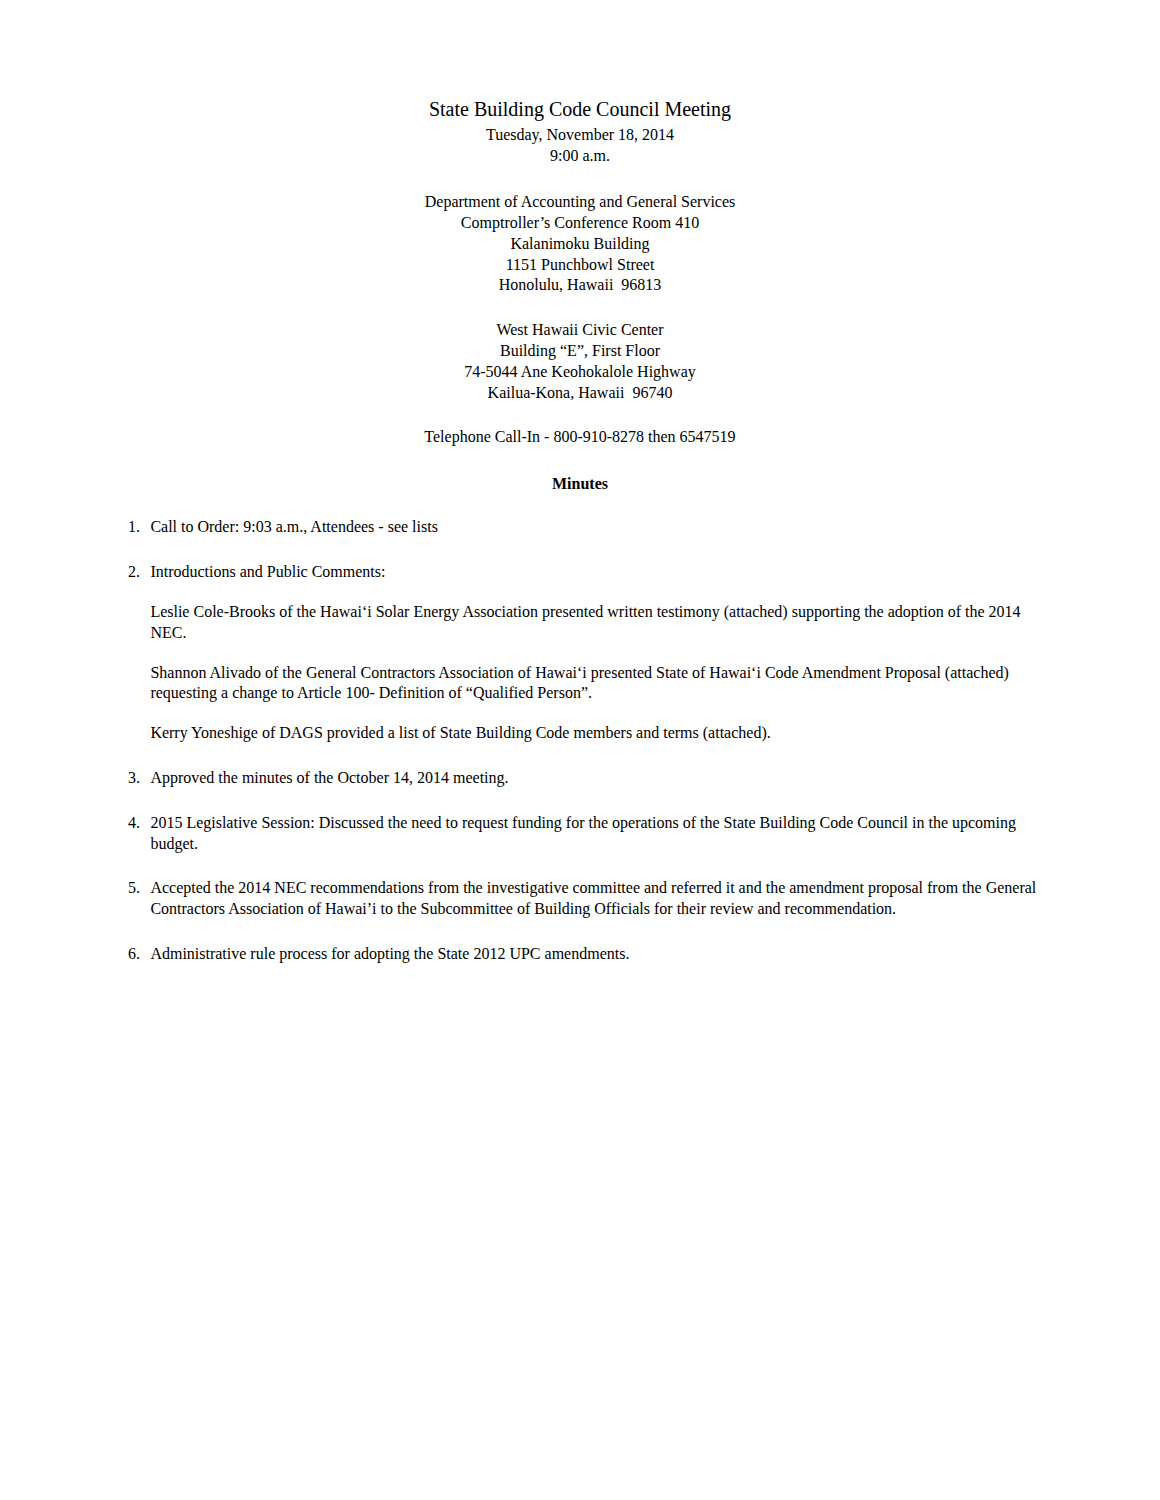State Building Code Council Meeting
Tuesday, November 18, 2014
9:00 a.m.
Department of Accounting and General Services
Comptroller’s Conference Room 410
Kalanimoku Building
1151 Punchbowl Street
Honolulu, Hawaii 96813
West Hawaii Civic Center
Building “E”, First Floor
74-5044 Ane Keohokalole Highway
Kailua-Kona, Hawaii 96740
Telephone Call-In - 800-910-8278 then 6547519
Minutes
Call to Order: 9:03 a.m., Attendees - see lists
Introductions and Public Comments:
Leslie Cole-Brooks of the Hawai‘i Solar Energy Association presented written testimony (attached) supporting the adoption of the 2014 NEC.
Shannon Alivado of the General Contractors Association of Hawai‘i presented State of Hawai‘i Code Amendment Proposal (attached) requesting a change to Article 100- Definition of “Qualified Person”.
Kerry Yoneshige of DAGS provided a list of State Building Code members and terms (attached).
Approved the minutes of the October 14, 2014 meeting.
2015 Legislative Session: Discussed the need to request funding for the operations of the State Building Code Council in the upcoming budget.
Accepted the 2014 NEC recommendations from the investigative committee and referred it and the amendment proposal from the General Contractors Association of Hawai’i to the Subcommittee of Building Officials for their review and recommendation.
Administrative rule process for adopting the State 2012 UPC amendments.